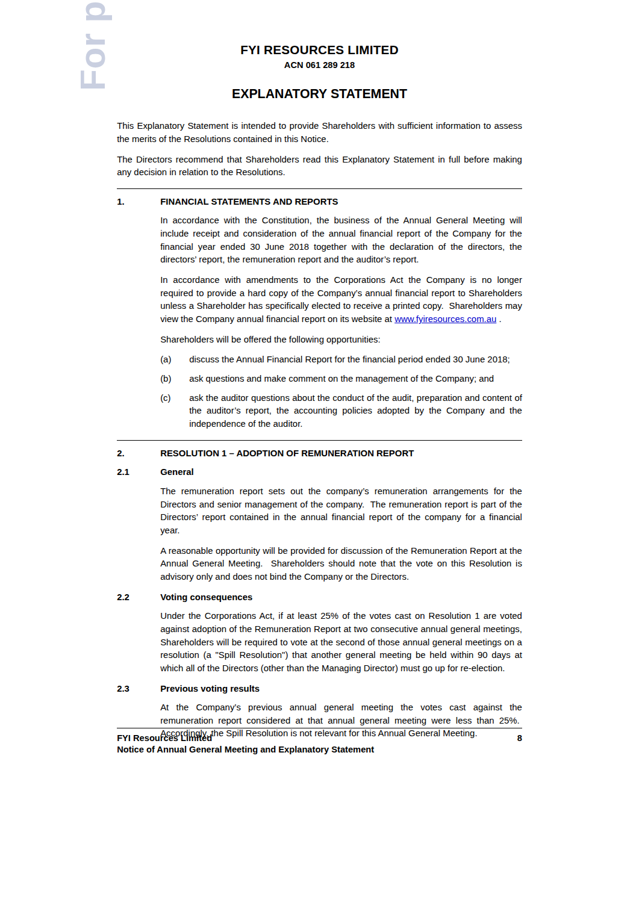For personal use only
FYI RESOURCES LIMITED
ACN 061 289 218
EXPLANATORY STATEMENT
This Explanatory Statement is intended to provide Shareholders with sufficient information to assess the merits of the Resolutions contained in this Notice.
The Directors recommend that Shareholders read this Explanatory Statement in full before making any decision in relation to the Resolutions.
1.
FINANCIAL STATEMENTS AND REPORTS
In accordance with the Constitution, the business of the Annual General Meeting will include receipt and consideration of the annual financial report of the Company for the financial year ended 30 June 2018 together with the declaration of the directors, the directors’ report, the remuneration report and the auditor’s report.
In accordance with amendments to the Corporations Act the Company is no longer required to provide a hard copy of the Company’s annual financial report to Shareholders unless a Shareholder has specifically elected to receive a printed copy. Shareholders may view the Company annual financial report on its website at www.fyiresources.com.au .
Shareholders will be offered the following opportunities:
(a) discuss the Annual Financial Report for the financial period ended 30 June 2018;
(b) ask questions and make comment on the management of the Company; and
(c) ask the auditor questions about the conduct of the audit, preparation and content of the auditor’s report, the accounting policies adopted by the Company and the independence of the auditor.
2.
RESOLUTION 1 – ADOPTION OF REMUNERATION REPORT
2.1
General
The remuneration report sets out the company’s remuneration arrangements for the Directors and senior management of the company. The remuneration report is part of the Directors’ report contained in the annual financial report of the company for a financial year.
A reasonable opportunity will be provided for discussion of the Remuneration Report at the Annual General Meeting. Shareholders should note that the vote on this Resolution is advisory only and does not bind the Company or the Directors.
2.2
Voting consequences
Under the Corporations Act, if at least 25% of the votes cast on Resolution 1 are voted against adoption of the Remuneration Report at two consecutive annual general meetings, Shareholders will be required to vote at the second of those annual general meetings on a resolution (a "Spill Resolution") that another general meeting be held within 90 days at which all of the Directors (other than the Managing Director) must go up for re-election.
2.3
Previous voting results
At the Company’s previous annual general meeting the votes cast against the remuneration report considered at that annual general meeting were less than 25%. Accordingly, the Spill Resolution is not relevant for this Annual General Meeting.
FYI Resources Limited
Notice of Annual General Meeting and Explanatory Statement
8